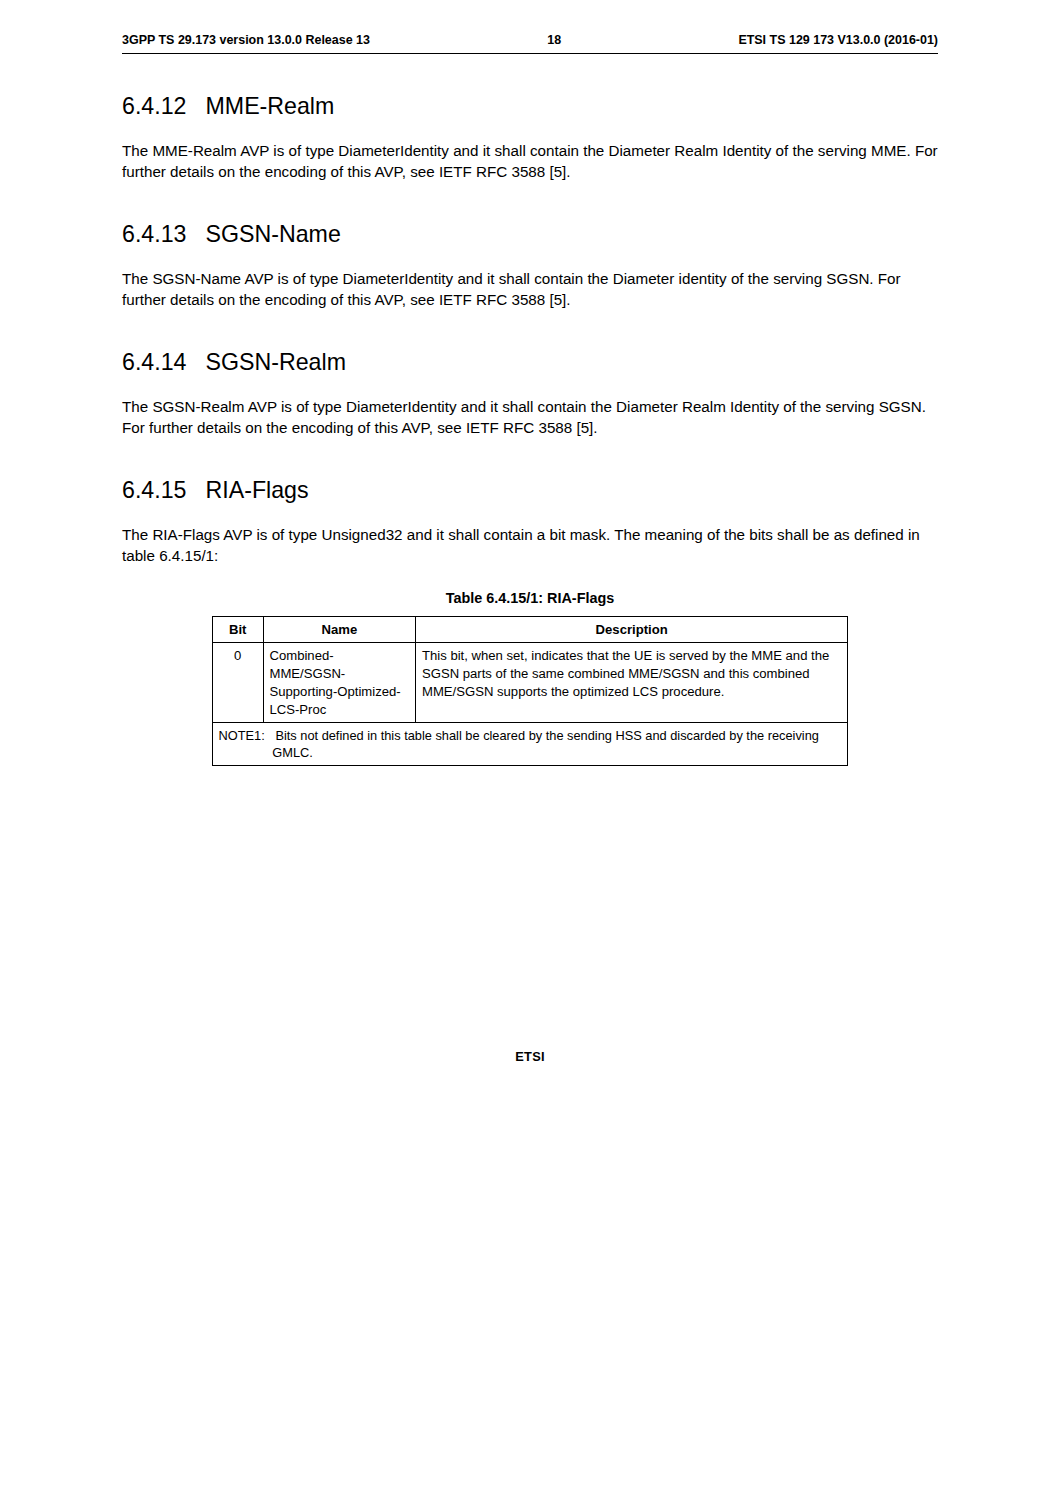3GPP TS 29.173 version 13.0.0 Release 13
18
ETSI TS 129 173 V13.0.0 (2016-01)
6.4.12 MME-Realm
The MME-Realm AVP is of type DiameterIdentity and it shall contain the Diameter Realm Identity of the serving MME. For further details on the encoding of this AVP, see IETF RFC 3588 [5].
6.4.13 SGSN-Name
The SGSN-Name AVP is of type DiameterIdentity and it shall contain the Diameter identity of the serving SGSN. For further details on the encoding of this AVP, see IETF RFC 3588 [5].
6.4.14 SGSN-Realm
The SGSN-Realm AVP is of type DiameterIdentity and it shall contain the Diameter Realm Identity of the serving SGSN. For further details on the encoding of this AVP, see IETF RFC 3588 [5].
6.4.15 RIA-Flags
The RIA-Flags AVP is of type Unsigned32 and it shall contain a bit mask. The meaning of the bits shall be as defined in table 6.4.15/1:
Table 6.4.15/1: RIA-Flags
| Bit | Name | Description |
| --- | --- | --- |
| 0 | Combined-MME/SGSN-Supporting-Optimized-LCS-Proc | This bit, when set, indicates that the UE is served by the MME and the SGSN parts of the same combined MME/SGSN and this combined MME/SGSN supports the optimized LCS procedure. |
| NOTE1: Bits not defined in this table shall be cleared by the sending HSS and discarded by the receiving GMLC. |
ETSI